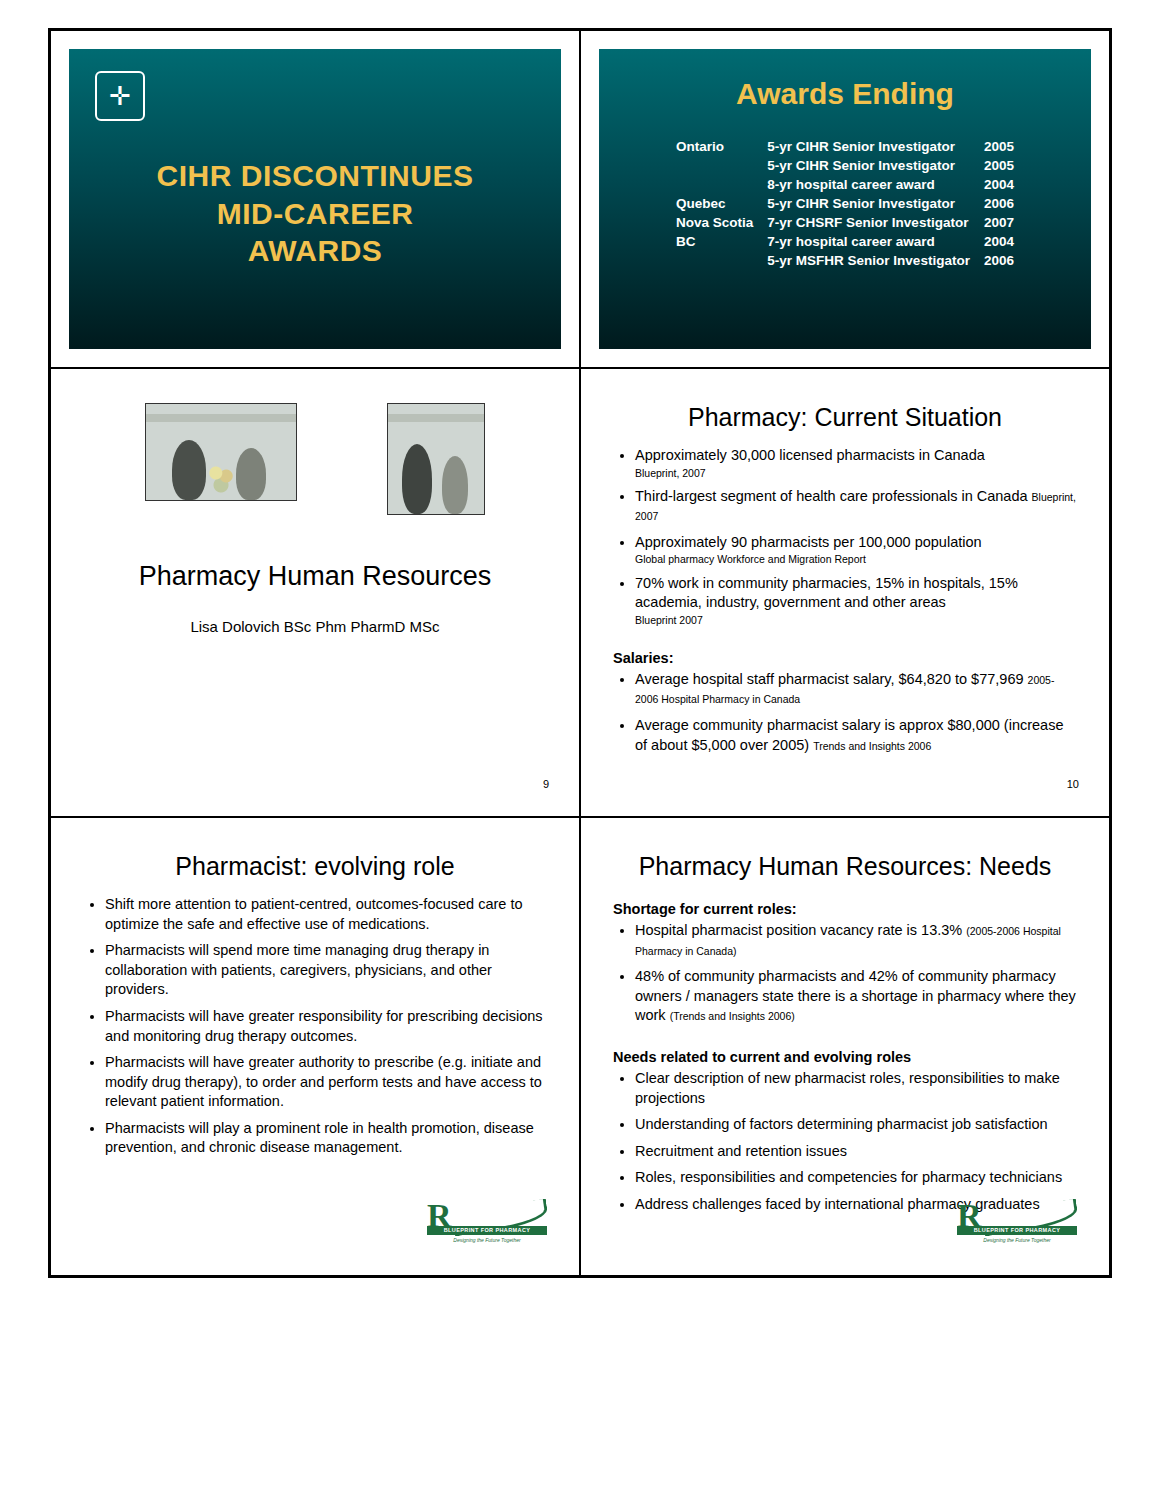✛
CIHR DISCONTINUES
MID-CAREER
AWARDS
Awards Ending
| Ontario | 5-yr CIHR Senior Investigator | 2005 |
| | 5-yr CIHR Senior Investigator | 2005 |
| | 8-yr hospital career award | 2004 |
| Quebec | 5-yr CIHR Senior Investigator | 2006 |
| Nova Scotia | 7-yr CHSRF Senior Investigator | 2007 |
| BC | 7-yr hospital career award | 2004 |
| | 5-yr MSFHR Senior Investigator | 2006 |
Pharmacy Human Resources
Lisa Dolovich BSc Phm PharmD MSc
9
Pharmacy: Current Situation
Approximately 30,000 licensed pharmacists in Canada Blueprint, 2007
Third-largest segment of health care professionals in Canada Blueprint, 2007
Approximately 90 pharmacists per 100,000 population Global pharmacy Workforce and Migration Report
70% work in community pharmacies, 15% in hospitals, 15% academia, industry, government and other areas Blueprint 2007
Salaries:
Average hospital staff pharmacist salary, $64,820 to $77,969 2005-2006 Hospital Pharmacy in Canada
Average community pharmacist salary is approx $80,000 (increase of about $5,000 over 2005) Trends and Insights 2006
10
Pharmacist: evolving role
Shift more attention to patient-centred, outcomes-focused care to optimize the safe and effective use of medications.
Pharmacists will spend more time managing drug therapy in collaboration with patients, caregivers, physicians, and other providers.
Pharmacists will have greater responsibility for prescribing decisions and monitoring drug therapy outcomes.
Pharmacists will have greater authority to prescribe (e.g. initiate and modify drug therapy), to order and perform tests and have access to relevant patient information.
Pharmacists will play a prominent role in health promotion, disease prevention, and chronic disease management.
R
BLUEPRINT FOR PHARMACY
Designing the Future Together
Pharmacy Human Resources: Needs
Shortage for current roles:
Hospital pharmacist position vacancy rate is 13.3% (2005-2006 Hospital Pharmacy in Canada)
48% of community pharmacists and 42% of community pharmacy owners / managers state there is a shortage in pharmacy where they work (Trends and Insights 2006)
Needs related to current and evolving roles
Clear description of new pharmacist roles, responsibilities to make projections
Understanding of factors determining pharmacist job satisfaction
Recruitment and retention issues
Roles, responsibilities and competencies for pharmacy technicians
Address challenges faced by international pharmacy graduates
R
BLUEPRINT FOR PHARMACY
Designing the Future Together